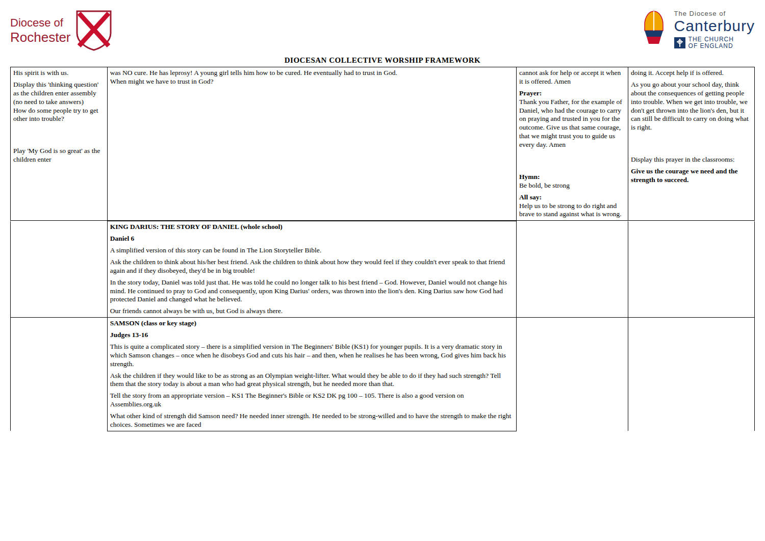Diocese of Rochester
The Diocese of
Canterbury
THE CHURCH
OF ENGLAND
DIOCESAN COLLECTIVE WORSHIP FRAMEWORK
| His spirit is with us. Display this 'thinking question' as the children enter assembly (no need to take answers) How do some people try to get other into trouble? Play 'My God is so great' as the children enter | was NO cure. He has leprosy! A young girl tells him how to be cured. He eventually had to trust in God. When might we have to trust in God? | cannot ask for help or accept it when it is offered. Amen Prayer: Thank you Father, for the example of Daniel, who had the courage to carry on praying and trusted in you for the outcome. Give us that same courage, that we might trust you to guide us every day. Amen Hymn: Be bold, be strong All say: Help us to be strong to do right and brave to stand against what is wrong. | doing it. Accept help if is offered. As you go about your school day, think about the consequences of getting people into trouble. When we get into trouble, we don't get thrown into the lion's den, but it can still be difficult to carry on doing what is right. Display this prayer in the classrooms: Give us the courage we need and the strength to succeed. |
| | KING DARIUS: THE STORY OF DANIEL (whole school) Daniel 6 A simplified version of this story can be found in The Lion Storyteller Bible. Ask the children to think about his/her best friend. Ask the children to think about how they would feel if they couldn't ever speak to that friend again and if they disobeyed, they'd be in big trouble! In the story today, Daniel was told just that. He was told he could no longer talk to his best friend – God. However, Daniel would not change his mind. He continued to pray to God and consequently, upon King Darius' orders, was thrown into the lion's den. King Darius saw how God had protected Daniel and changed what he believed. Our friends cannot always be with us, but God is always there. | | |
| | SAMSON (class or key stage) Judges 13-16 This is quite a complicated story – there is a simplified version in The Beginners' Bible (KS1) for younger pupils. It is a very dramatic story in which Samson changes – once when he disobeys God and cuts his hair – and then, when he realises he has been wrong, God gives him back his strength. Ask the children if they would like to be as strong as an Olympian weight-lifter. What would they be able to do if they had such strength? Tell them that the story today is about a man who had great physical strength, but he needed more than that. Tell the story from an appropriate version – KS1 The Beginner's Bible or KS2 DK pg 100 – 105. There is also a good version on Assemblies.org.uk What other kind of strength did Samson need? He needed inner strength. He needed to be strong-willed and to have the strength to make the right choices. Sometimes we are faced | | |